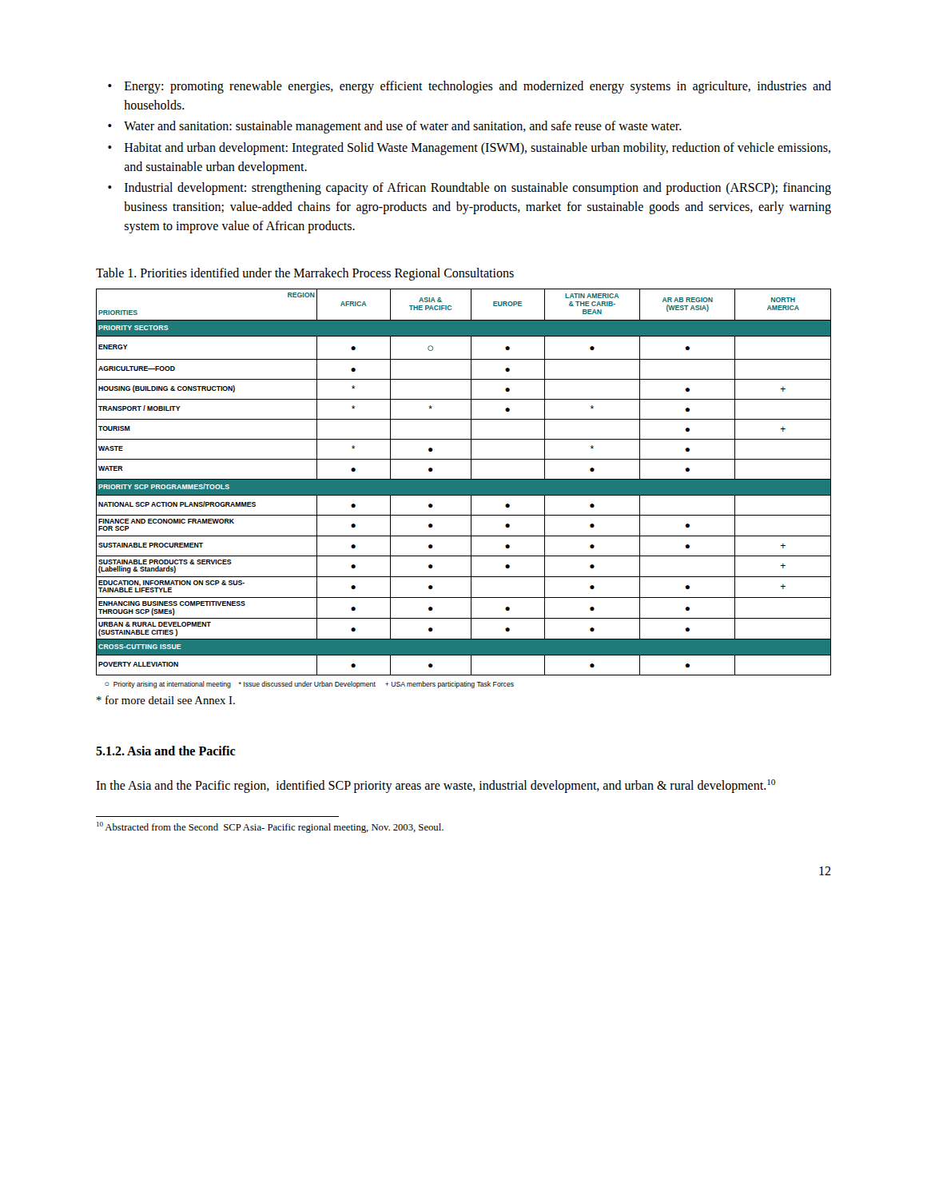Energy: promoting renewable energies, energy efficient technologies and modernized energy systems in agriculture, industries and households.
Water and sanitation: sustainable management and use of water and sanitation, and safe reuse of waste water.
Habitat and urban development: Integrated Solid Waste Management (ISWM), sustainable urban mobility, reduction of vehicle emissions, and sustainable urban development.
Industrial development: strengthening capacity of African Roundtable on sustainable consumption and production (ARSCP); financing business transition; value-added chains for agro-products and by-products, market for sustainable goods and services, early warning system to improve value of African products.
Table 1. Priorities identified under the Marrakech Process Regional Consultations
| REGION PRIORITIES | AFRICA | ASIA & THE PACIFIC | EUROPE | LATIN AMERICA & THE CARIB- BEAN | AR AB REGION (WEST ASIA) | NORTH AMERICA |
| --- | --- | --- | --- | --- | --- | --- |
| PRIORITY SECTORS |
| ENERGY | ● | ○ | ● | ● | ● | |
| AGRICULTURE—FOOD | ● | | ● | | | |
| HOUSING (BUILDING & CONSTRUCTION) | * | | ● | | ● | + |
| TRANSPORT / MOBILITY | * | * | ● | * | ● | |
| TOURISM | | | | | ● | + |
| WASTE | * | ● | | * | ● | |
| WATER | ● | ● | | ● | ● | |
| PRIORITY SCP PROGRAMMES/TOOLS |
| NATIONAL SCP ACTION PLANS/PROGRAMMES | ● | ● | ● | ● | | |
| FINANCE AND ECONOMIC FRAMEWORK FOR SCP | ● | ● | ● | ● | ● | |
| SUSTAINABLE PROCUREMENT | ● | ● | ● | ● | ● | + |
| SUSTAINABLE PRODUCTS & SERVICES (Labelling & Standards) | ● | ● | ● | ● | | + |
| EDUCATION, INFORMATION ON SCP & SUS- TAINABLE LIFESTYLE | ● | ● | | ● | ● | + |
| ENHANCING BUSINESS COMPETITIVENESS THROUGH SCP (SMEs) | ● | ● | ● | ● | ● | |
| URBAN & RURAL DEVELOPMENT (SUSTAINABLE CITIES ) | ● | ● | ● | ● | ● | |
| CROSS-CUTTING ISSUE |
| POVERTY ALLEVIATION | ● | ● | | ● | ● | |
○ Priority arising at international meeting * Issue discussed under Urban Development + USA members participating Task Forces
* for more detail see Annex I.
5.1.2. Asia and the Pacific
In the Asia and the Pacific region, identified SCP priority areas are waste, industrial development, and urban & rural development.10
10 Abstracted from the Second SCP Asia- Pacific regional meeting, Nov. 2003, Seoul.
12